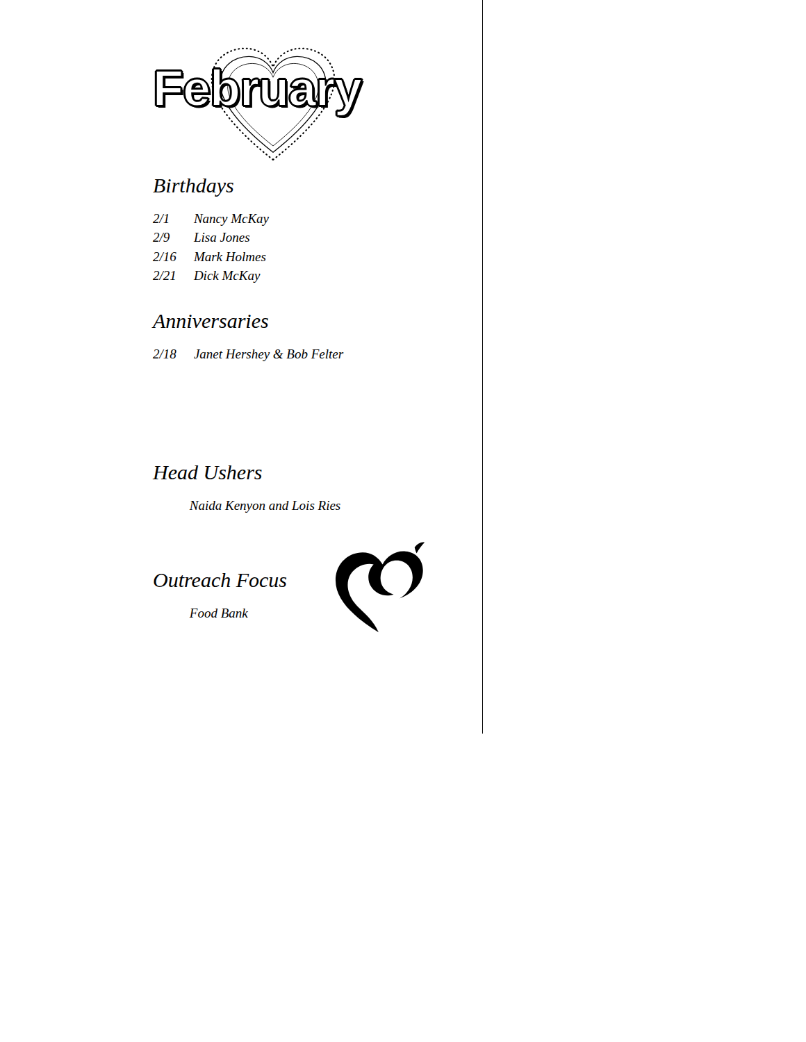February
Birthdays
2/1 Nancy McKay
2/9 Lisa Jones
2/16 Mark Holmes
2/21 Dick McKay
Anniversaries
2/18 Janet Hershey & Bob Felter
Head Ushers
Naida Kenyon and Lois Ries
Outreach Focus
Food Bank